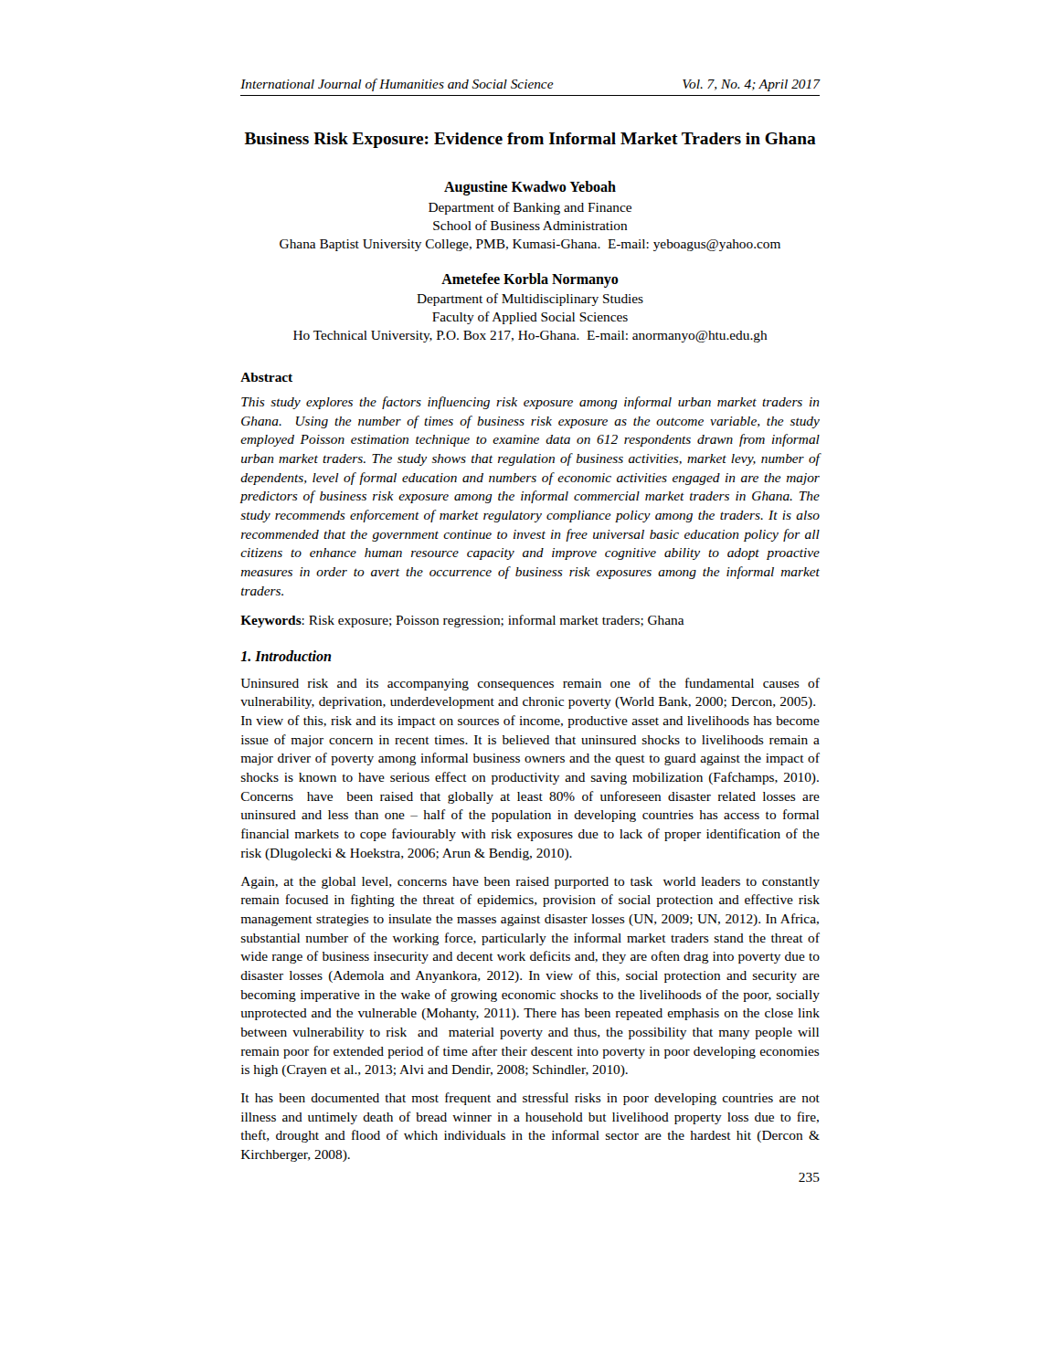International Journal of Humanities and Social Science Vol. 7, No. 4; April 2017
Business Risk Exposure: Evidence from Informal Market Traders in Ghana
Augustine Kwadwo Yeboah
Department of Banking and Finance
School of Business Administration
Ghana Baptist University College, PMB, Kumasi-Ghana. E-mail: yeboagus@yahoo.com
Ametefee Korbla Normanyo
Department of Multidisciplinary Studies
Faculty of Applied Social Sciences
Ho Technical University, P.O. Box 217, Ho-Ghana. E-mail: anormanyo@htu.edu.gh
Abstract
This study explores the factors influencing risk exposure among informal urban market traders in Ghana. Using the number of times of business risk exposure as the outcome variable, the study employed Poisson estimation technique to examine data on 612 respondents drawn from informal urban market traders. The study shows that regulation of business activities, market levy, number of dependents, level of formal education and numbers of economic activities engaged in are the major predictors of business risk exposure among the informal commercial market traders in Ghana. The study recommends enforcement of market regulatory compliance policy among the traders. It is also recommended that the government continue to invest in free universal basic education policy for all citizens to enhance human resource capacity and improve cognitive ability to adopt proactive measures in order to avert the occurrence of business risk exposures among the informal market traders.
Keywords: Risk exposure; Poisson regression; informal market traders; Ghana
1. Introduction
Uninsured risk and its accompanying consequences remain one of the fundamental causes of vulnerability, deprivation, underdevelopment and chronic poverty (World Bank, 2000; Dercon, 2005). In view of this, risk and its impact on sources of income, productive asset and livelihoods has become issue of major concern in recent times. It is believed that uninsured shocks to livelihoods remain a major driver of poverty among informal business owners and the quest to guard against the impact of shocks is known to have serious effect on productivity and saving mobilization (Fafchamps, 2010). Concerns have been raised that globally at least 80% of unforeseen disaster related losses are uninsured and less than one – half of the population in developing countries has access to formal financial markets to cope faviourably with risk exposures due to lack of proper identification of the risk (Dlugolecki & Hoekstra, 2006; Arun & Bendig, 2010).
Again, at the global level, concerns have been raised purported to task world leaders to constantly remain focused in fighting the threat of epidemics, provision of social protection and effective risk management strategies to insulate the masses against disaster losses (UN, 2009; UN, 2012). In Africa, substantial number of the working force, particularly the informal market traders stand the threat of wide range of business insecurity and decent work deficits and, they are often drag into poverty due to disaster losses (Ademola and Anyankora, 2012). In view of this, social protection and security are becoming imperative in the wake of growing economic shocks to the livelihoods of the poor, socially unprotected and the vulnerable (Mohanty, 2011). There has been repeated emphasis on the close link between vulnerability to risk and material poverty and thus, the possibility that many people will remain poor for extended period of time after their descent into poverty in poor developing economies is high (Crayen et al., 2013; Alvi and Dendir, 2008; Schindler, 2010).
It has been documented that most frequent and stressful risks in poor developing countries are not illness and untimely death of bread winner in a household but livelihood property loss due to fire, theft, drought and flood of which individuals in the informal sector are the hardest hit (Dercon & Kirchberger, 2008).
235